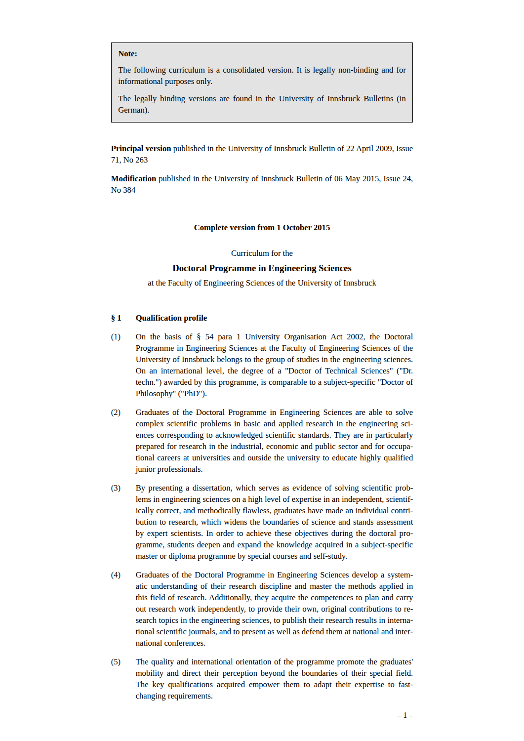Note:
The following curriculum is a consolidated version. It is legally non-binding and for informational purposes only.
The legally binding versions are found in the University of Innsbruck Bulletins (in German).
Principal version published in the University of Innsbruck Bulletin of 22 April 2009, Issue 71, No 263
Modification published in the University of Innsbruck Bulletin of 06 May 2015, Issue 24, No 384
Complete version from 1 October 2015
Curriculum for the
Doctoral Programme in Engineering Sciences
at the Faculty of Engineering Sciences of the University of Innsbruck
§ 1 Qualification profile
(1)
On the basis of § 54 para 1 University Organisation Act 2002, the Doctoral Programme in Engineering Sciences at the Faculty of Engineering Sciences of the University of Innsbruck belongs to the group of studies in the engineering sciences. On an international level, the degree of a "Doctor of Technical Sciences" ("Dr. techn.") awarded by this programme, is comparable to a subject-specific "Doctor of Philosophy" ("PhD").
(2)
Graduates of the Doctoral Programme in Engineering Sciences are able to solve complex scientific problems in basic and applied research in the engineering sciences corresponding to acknowledged scientific standards. They are in particularly prepared for research in the industrial, economic and public sector and for occupational careers at universities and outside the university to educate highly qualified junior professionals.
(3)
By presenting a dissertation, which serves as evidence of solving scientific problems in engineering sciences on a high level of expertise in an independent, scientifically correct, and methodically flawless, graduates have made an individual contribution to research, which widens the boundaries of science and stands assessment by expert scientists. In order to achieve these objectives during the doctoral programme, students deepen and expand the knowledge acquired in a subject-specific master or diploma programme by special courses and self-study.
(4)
Graduates of the Doctoral Programme in Engineering Sciences develop a systematic understanding of their research discipline and master the methods applied in this field of research. Additionally, they acquire the competences to plan and carry out research work independently, to provide their own, original contributions to research topics in the engineering sciences, to publish their research results in international scientific journals, and to present as well as defend them at national and international conferences.
(5)
The quality and international orientation of the programme promote the graduates' mobility and direct their perception beyond the boundaries of their special field. The key qualifications acquired empower them to adapt their expertise to fast-changing requirements.
– 1 –